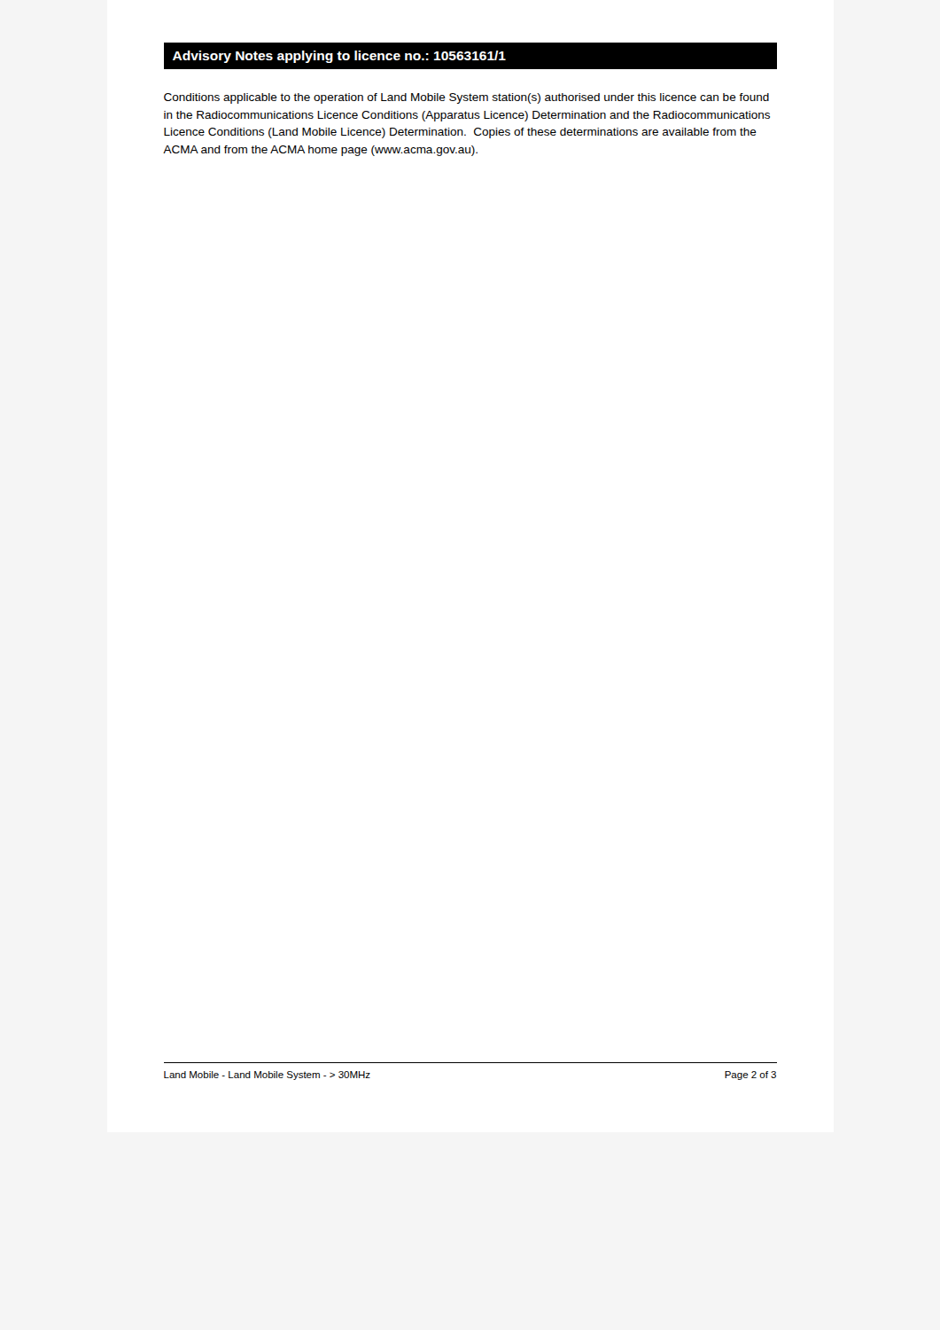Advisory Notes applying to licence no.: 10563161/1
Conditions applicable to the operation of Land Mobile System station(s) authorised under this licence can be found in the Radiocommunications Licence Conditions (Apparatus Licence) Determination and the Radiocommunications Licence Conditions (Land Mobile Licence) Determination. Copies of these determinations are available from the ACMA and from the ACMA home page (www.acma.gov.au).
Land Mobile - Land Mobile System - > 30MHz Page 2 of 3